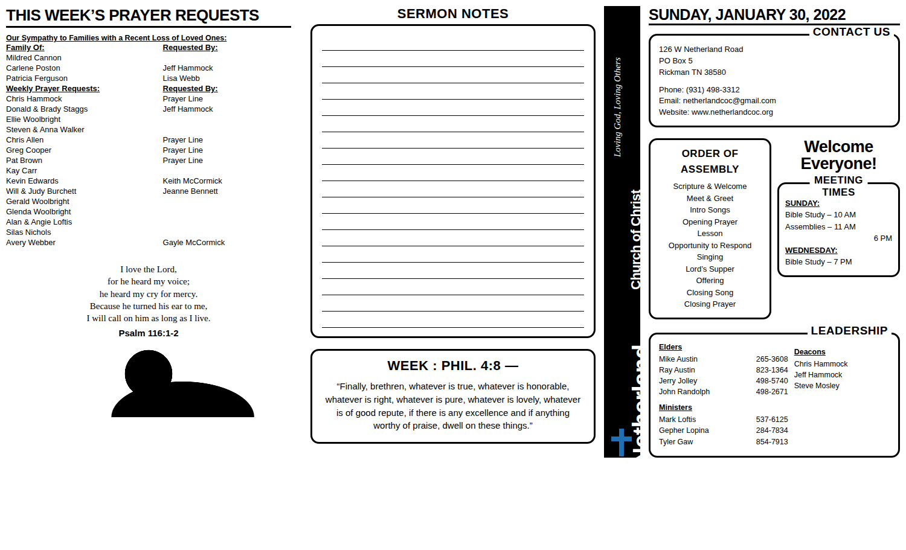THIS WEEK’S PRAYER REQUESTS
Our Sympathy to Families with a Recent Loss of Loved Ones:
| Family Of: | Requested By: |
| Mildred Cannon | |
| Carlene Poston | Jeff Hammock |
| Patricia Ferguson | Lisa Webb |
| Weekly Prayer Requests: | Requested By: |
| Chris Hammock | Prayer Line |
| Donald & Brady Staggs | Jeff Hammock |
| Ellie Woolbright | |
| Steven & Anna Walker | |
| Chris Allen | Prayer Line |
| Greg Cooper | Prayer Line |
| Pat Brown | Prayer Line |
| Kay Carr | |
| Kevin Edwards | Keith McCormick |
| Will & Judy Burchett | Jeanne Bennett |
| Gerald Woolbright | |
| Glenda Woolbright | |
| Alan & Angie Loftis | |
| Silas Nichols | |
| Avery Webber | Gayle McCormick |
I love the Lord,
for he heard my voice;
he heard my cry for mercy.
Because he turned his ear to me,
I will call on him as long as I live.
Psalm 116:1-2
SERMON NOTES
WEEK : PHIL. 4:8 —
“Finally, brethren, whatever is true, whatever is honorable, whatever is right, whatever is pure, whatever is lovely, whatever is of good repute, if there is any excellence and if anything worthy of praise, dwell on these things.”
Loving God, Loving Others Church of Christ Netherland
SUNDAY, JANUARY 30, 2022
CONTACT US
126 W Netherland Road
PO Box 5
Rickman TN 38580
Phone: (931) 498-3312
Email: netherlandcoc@gmail.com
Website: www.netherlandcoc.org
ORDER OF
ASSEMBLY
Scripture & Welcome
Meet & Greet
Intro Songs
Opening Prayer
Lesson
Opportunity to Respond
Singing
Lord’s Supper
Offering
Closing Song
Closing Prayer
Welcome
Everyone!
MEETING
TIMES
SUNDAY:
Bible Study – 10 AM
Assemblies – 11 AM
6 PM
WEDNESDAY:
Bible Study – 7 PM
LEADERSHIP
Elders
| Mike Austin | 265-3608 |
| Ray Austin | 823-1364 |
| Jerry Jolley | 498-5740 |
| John Randolph | 498-2671 |
Ministers
| Mark Loftis | 537-6125 |
| Gepher Lopina | 284-7834 |
| Tyler Gaw | 854-7913 |
Deacons
Chris Hammock
Jeff Hammock
Steve Mosley